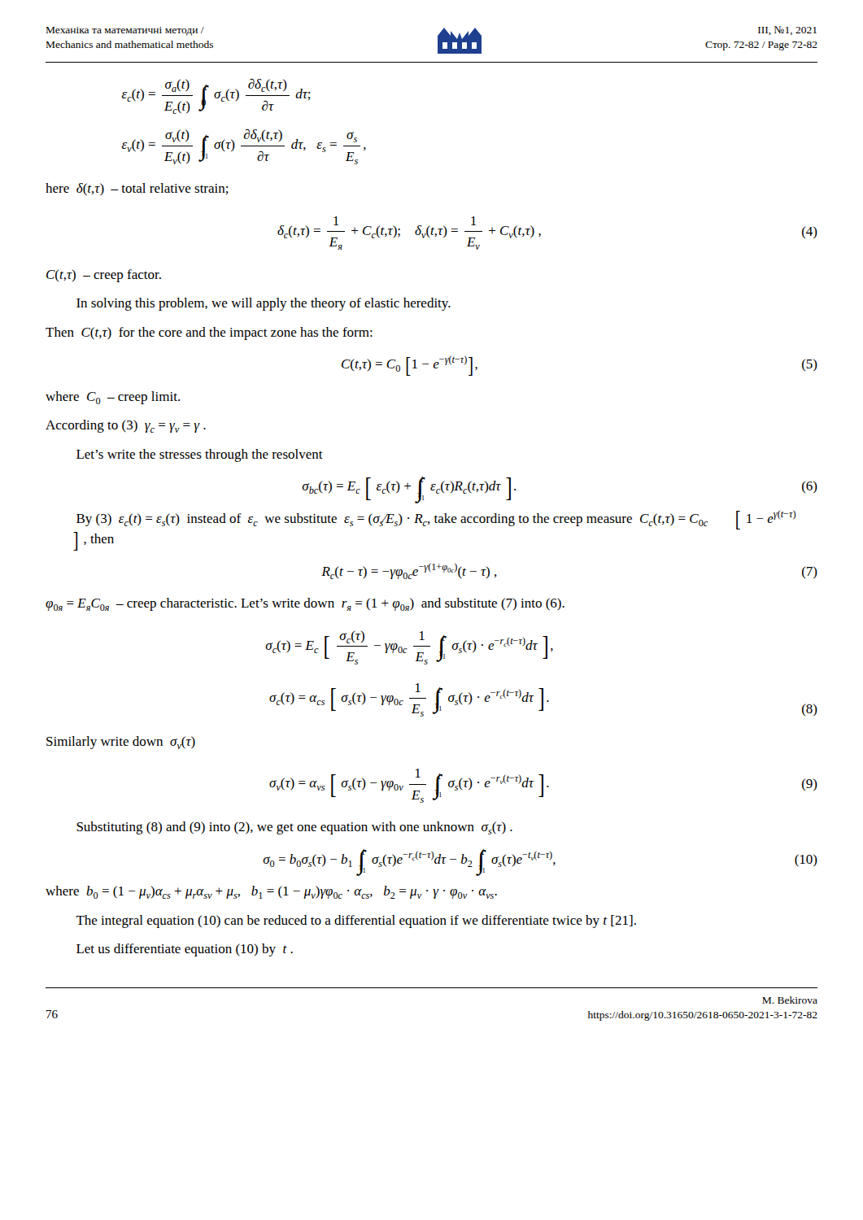Механіка та математичні методи /
Mechanics and mathematical methods
III, №1, 2021
Стор. 72-82 / Page 72-82
εc(t) = σa(t) Ec(t) ∫t 0 σc(τ) ∂δc(t,τ)∂τ dτ;
εv(t) = σv(t) Ev(t) ∫tτ1 σ(τ) ∂δv(t,τ)∂τ dτ, εs = σs Es,
here δ(t,τ) – total relative strain;
δc(t,τ) = 1 Eя + Cc(t,τ); δv(t,τ) = 1 Ev + Cv(t,τ) ,
(4)
C(t,τ) – creep factor.
In solving this problem, we will apply the theory of elastic heredity.
Then C(t,τ) for the core and the impact zone has the form:
C(t,τ) = C0 [1 − e−γ(t−τ)],
(5)
where C0 – creep limit.
According to (3) γc = γv = γ .
Let’s write the stresses through the resolvent
σbc(τ) = Ec [ εc(τ) + ∫tτ1 εc(τ)Rc(t,τ)dτ ].
(6)
By (3) εc(t) = εs(τ) instead of εc we substitute εs = (σs⁄Es) · Rc, take according to the creep measure Cc(t,τ) = C0c[1 − eγ(t−τ)], then
Rc(t − τ) = −γφ0ce−γ(1+φ0c)(t − τ) ,
(7)
φ0я = EяC0я – creep characteristic. Let’s write down rя = (1 + φ0я) and substitute (7) into (6).
σc(τ) = Ec [ σc(τ) Es − γφ0c 1 Es ∫tτ1 σs(τ) · e−rc(t−τ)dτ ],
σc(τ) = αcs [ σs(τ) − γφ0c 1 Es ∫tτ1 σs(τ) · e−rc(t−τ)dτ ].
(8)
Similarly write down σv(τ)
σv(τ) = αvs [ σs(τ) − γφ0v 1 Es ∫tτ1 σs(τ) · e−rv(t−τ)dτ ].
(9)
Substituting (8) and (9) into (2), we get one equation with one unknown σs(τ) .
σ0 = b0σs(τ) − b1 ∫tτ1 σs(τ)e−rc(t−τ)dτ − b2 ∫tτ1 σs(τ)e−tv(t−τ),
(10)
where b0 = (1 − μv)αcs + μrαsv + μs, b1 = (1 − μv)γφ0c · αcs, b2 = μv · γ · φ0v · αvs.
The integral equation (10) can be reduced to a differential equation if we differentiate twice by t [21].
Let us differentiate equation (10) by t .
76
M. Bekirova
https://doi.org/10.31650/2618-0650-2021-3-1-72-82